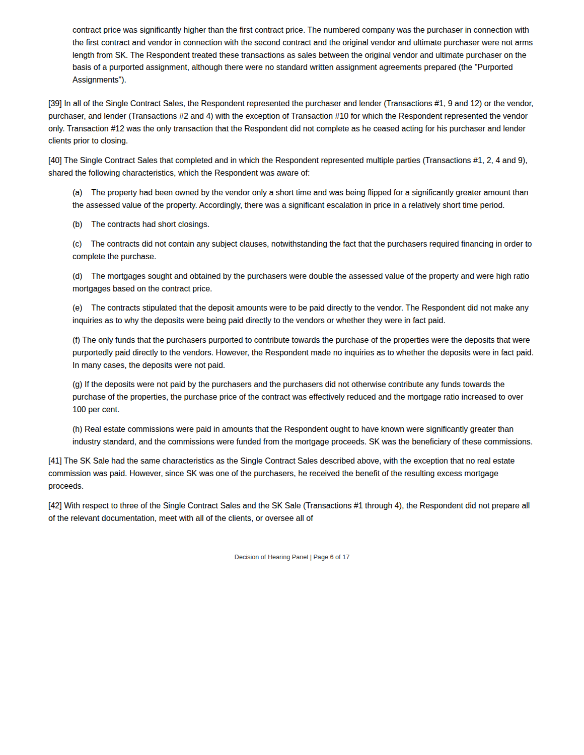contract price was significantly higher than the first contract price. The numbered company was the purchaser in connection with the first contract and vendor in connection with the second contract and the original vendor and ultimate purchaser were not arms length from SK. The Respondent treated these transactions as sales between the original vendor and ultimate purchaser on the basis of a purported assignment, although there were no standard written assignment agreements prepared (the "Purported Assignments").
[39] In all of the Single Contract Sales, the Respondent represented the purchaser and lender (Transactions #1, 9 and 12) or the vendor, purchaser, and lender (Transactions #2 and 4) with the exception of Transaction #10 for which the Respondent represented the vendor only. Transaction #12 was the only transaction that the Respondent did not complete as he ceased acting for his purchaser and lender clients prior to closing.
[40] The Single Contract Sales that completed and in which the Respondent represented multiple parties (Transactions #1, 2, 4 and 9), shared the following characteristics, which the Respondent was aware of:
(a) The property had been owned by the vendor only a short time and was being flipped for a significantly greater amount than the assessed value of the property. Accordingly, there was a significant escalation in price in a relatively short time period.
(b) The contracts had short closings.
(c) The contracts did not contain any subject clauses, notwithstanding the fact that the purchasers required financing in order to complete the purchase.
(d) The mortgages sought and obtained by the purchasers were double the assessed value of the property and were high ratio mortgages based on the contract price.
(e) The contracts stipulated that the deposit amounts were to be paid directly to the vendor. The Respondent did not make any inquiries as to why the deposits were being paid directly to the vendors or whether they were in fact paid.
(f) The only funds that the purchasers purported to contribute towards the purchase of the properties were the deposits that were purportedly paid directly to the vendors. However, the Respondent made no inquiries as to whether the deposits were in fact paid. In many cases, the deposits were not paid.
(g) If the deposits were not paid by the purchasers and the purchasers did not otherwise contribute any funds towards the purchase of the properties, the purchase price of the contract was effectively reduced and the mortgage ratio increased to over 100 per cent.
(h) Real estate commissions were paid in amounts that the Respondent ought to have known were significantly greater than industry standard, and the commissions were funded from the mortgage proceeds. SK was the beneficiary of these commissions.
[41] The SK Sale had the same characteristics as the Single Contract Sales described above, with the exception that no real estate commission was paid. However, since SK was one of the purchasers, he received the benefit of the resulting excess mortgage proceeds.
[42] With respect to three of the Single Contract Sales and the SK Sale (Transactions #1 through 4), the Respondent did not prepare all of the relevant documentation, meet with all of the clients, or oversee all of
Decision of Hearing Panel | Page 6 of 17